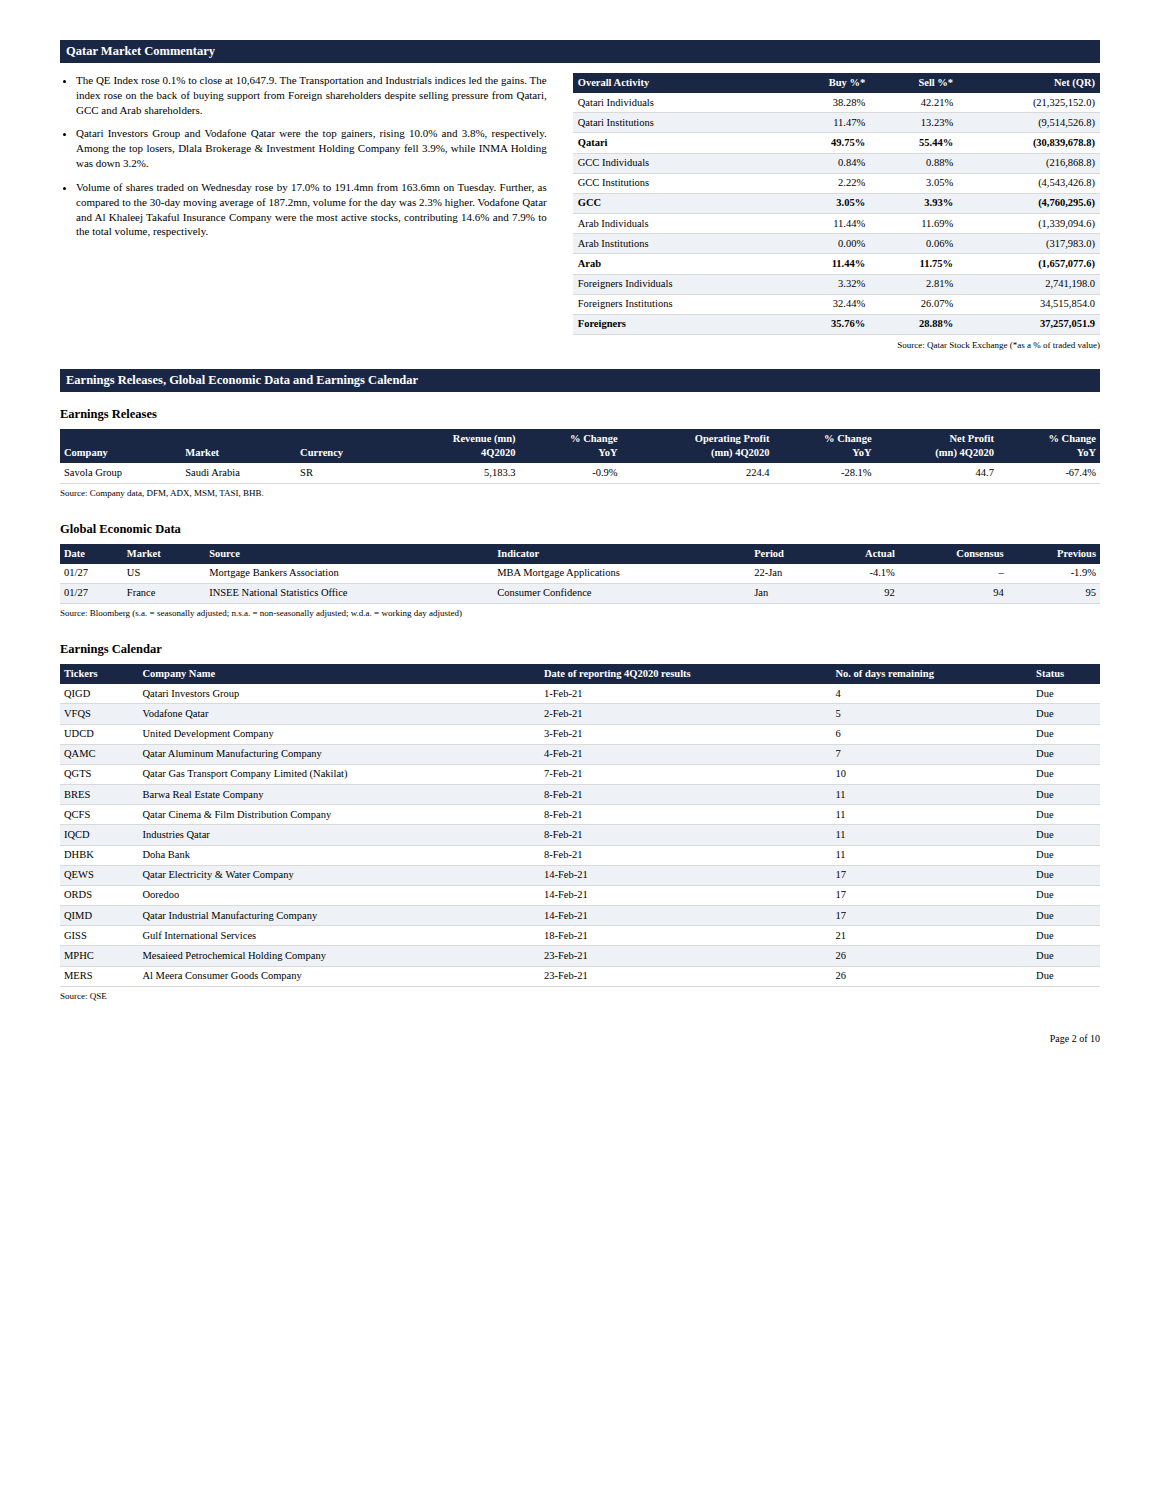Qatar Market Commentary
The QE Index rose 0.1% to close at 10,647.9. The Transportation and Industrials indices led the gains. The index rose on the back of buying support from Foreign shareholders despite selling pressure from Qatari, GCC and Arab shareholders.
Qatari Investors Group and Vodafone Qatar were the top gainers, rising 10.0% and 3.8%, respectively. Among the top losers, Dlala Brokerage & Investment Holding Company fell 3.9%, while INMA Holding was down 3.2%.
Volume of shares traded on Wednesday rose by 17.0% to 191.4mn from 163.6mn on Tuesday. Further, as compared to the 30-day moving average of 187.2mn, volume for the day was 2.3% higher. Vodafone Qatar and Al Khaleej Takaful Insurance Company were the most active stocks, contributing 14.6% and 7.9% to the total volume, respectively.
| Overall Activity | Buy %* | Sell %* | Net (QR) |
| --- | --- | --- | --- |
| Qatari Individuals | 38.28% | 42.21% | (21,325,152.0) |
| Qatari Institutions | 11.47% | 13.23% | (9,514,526.8) |
| Qatari | 49.75% | 55.44% | (30,839,678.8) |
| GCC Individuals | 0.84% | 0.88% | (216,868.8) |
| GCC Institutions | 2.22% | 3.05% | (4,543,426.8) |
| GCC | 3.05% | 3.93% | (4,760,295.6) |
| Arab Individuals | 11.44% | 11.69% | (1,339,094.6) |
| Arab Institutions | 0.00% | 0.06% | (317,983.0) |
| Arab | 11.44% | 11.75% | (1,657,077.6) |
| Foreigners Individuals | 3.32% | 2.81% | 2,741,198.0 |
| Foreigners Institutions | 32.44% | 26.07% | 34,515,854.0 |
| Foreigners | 35.76% | 28.88% | 37,257,051.9 |
Source: Qatar Stock Exchange (*as a % of traded value)
Earnings Releases, Global Economic Data and Earnings Calendar
Earnings Releases
| Company | Market | Currency | Revenue (mn) 4Q2020 | % Change YoY | Operating Profit (mn) 4Q2020 | % Change YoY | Net Profit (mn) 4Q2020 | % Change YoY |
| --- | --- | --- | --- | --- | --- | --- | --- | --- |
| Savola Group | Saudi Arabia | SR | 5,183.3 | -0.9% | 224.4 | -28.1% | 44.7 | -67.4% |
Source: Company data, DFM, ADX, MSM, TASI, BHB.
Global Economic Data
| Date | Market | Source | Indicator | Period | Actual | Consensus | Previous |
| --- | --- | --- | --- | --- | --- | --- | --- |
| 01/27 | US | Mortgage Bankers Association | MBA Mortgage Applications | 22-Jan | -4.1% | – | -1.9% |
| 01/27 | France | INSEE National Statistics Office | Consumer Confidence | Jan | 92 | 94 | 95 |
Source: Bloomberg (s.a. = seasonally adjusted; n.s.a. = non-seasonally adjusted; w.d.a. = working day adjusted)
Earnings Calendar
| Tickers | Company Name | Date of reporting 4Q2020 results | No. of days remaining | Status |
| --- | --- | --- | --- | --- |
| QIGD | Qatari Investors Group | 1-Feb-21 | 4 | Due |
| VFQS | Vodafone Qatar | 2-Feb-21 | 5 | Due |
| UDCD | United Development Company | 3-Feb-21 | 6 | Due |
| QAMC | Qatar Aluminum Manufacturing Company | 4-Feb-21 | 7 | Due |
| QGTS | Qatar Gas Transport Company Limited (Nakilat) | 7-Feb-21 | 10 | Due |
| BRES | Barwa Real Estate Company | 8-Feb-21 | 11 | Due |
| QCFS | Qatar Cinema & Film Distribution Company | 8-Feb-21 | 11 | Due |
| IQCD | Industries Qatar | 8-Feb-21 | 11 | Due |
| DHBK | Doha Bank | 8-Feb-21 | 11 | Due |
| QEWS | Qatar Electricity & Water Company | 14-Feb-21 | 17 | Due |
| ORDS | Ooredoo | 14-Feb-21 | 17 | Due |
| QIMD | Qatar Industrial Manufacturing Company | 14-Feb-21 | 17 | Due |
| GISS | Gulf International Services | 18-Feb-21 | 21 | Due |
| MPHC | Mesaieed Petrochemical Holding Company | 23-Feb-21 | 26 | Due |
| MERS | Al Meera Consumer Goods Company | 23-Feb-21 | 26 | Due |
Source: QSE
Page 2 of 10